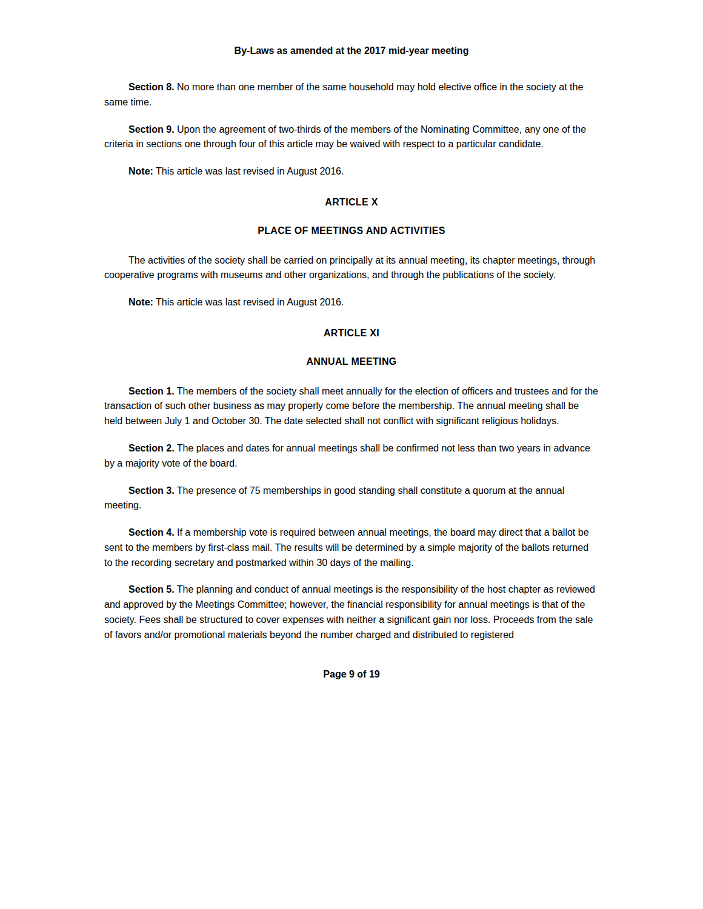By-Laws as amended at the 2017 mid-year meeting
Section 8. No more than one member of the same household may hold elective office in the society at the same time.
Section 9. Upon the agreement of two-thirds of the members of the Nominating Committee, any one of the criteria in sections one through four of this article may be waived with respect to a particular candidate.
Note: This article was last revised in August 2016.
Article X
Place of Meetings and Activities
The activities of the society shall be carried on principally at its annual meeting, its chapter meetings, through cooperative programs with museums and other organizations, and through the publications of the society.
Note: This article was last revised in August 2016.
Article XI
Annual Meeting
Section 1. The members of the society shall meet annually for the election of officers and trustees and for the transaction of such other business as may properly come before the membership. The annual meeting shall be held between July 1 and October 30. The date selected shall not conflict with significant religious holidays.
Section 2. The places and dates for annual meetings shall be confirmed not less than two years in advance by a majority vote of the board.
Section 3. The presence of 75 memberships in good standing shall constitute a quorum at the annual meeting.
Section 4. If a membership vote is required between annual meetings, the board may direct that a ballot be sent to the members by first-class mail. The results will be determined by a simple majority of the ballots returned to the recording secretary and postmarked within 30 days of the mailing.
Section 5. The planning and conduct of annual meetings is the responsibility of the host chapter as reviewed and approved by the Meetings Committee; however, the financial responsibility for annual meetings is that of the society. Fees shall be structured to cover expenses with neither a significant gain nor loss. Proceeds from the sale of favors and/or promotional materials beyond the number charged and distributed to registered
Page 9 of 19